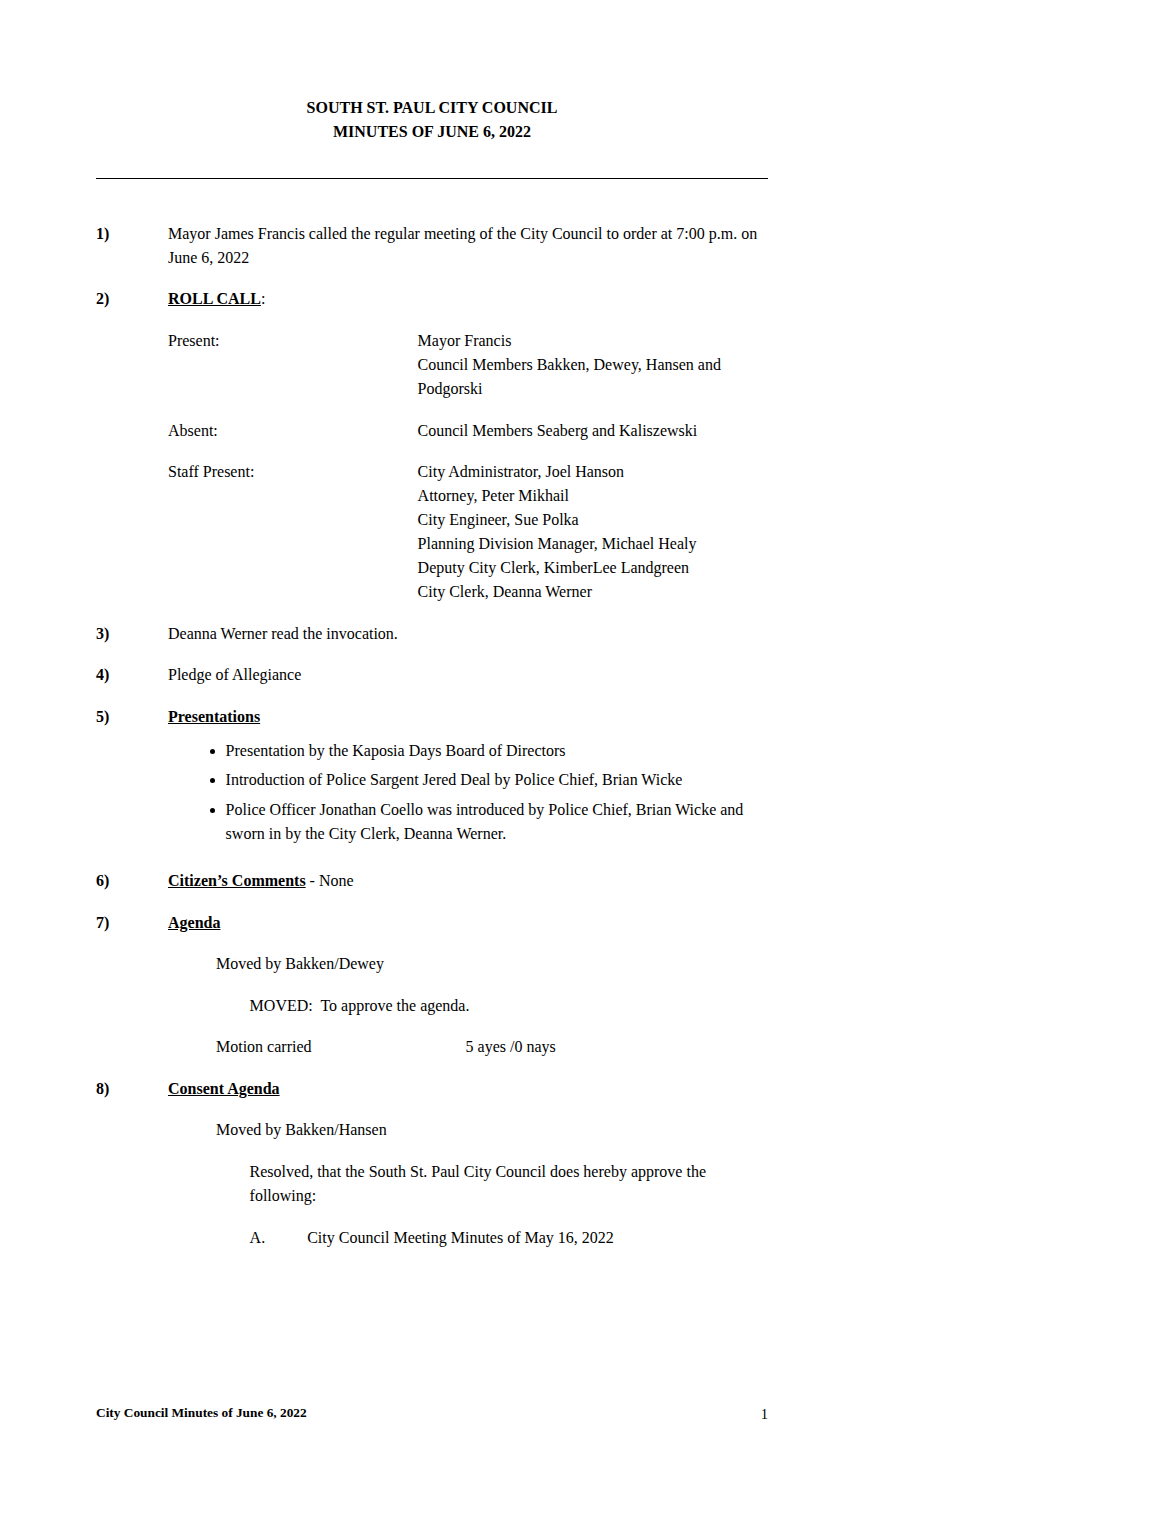South St. Paul City Council
Minutes of June 6, 2022
1)
Mayor James Francis called the regular meeting of the City Council to order at 7:00 p.m. on June 6, 2022
2)
ROLL CALL:
Present:
Mayor Francis
Council Members Bakken, Dewey, Hansen and Podgorski
Absent:
Council Members Seaberg and Kaliszewski
Staff Present:
City Administrator, Joel Hanson
Attorney, Peter Mikhail
City Engineer, Sue Polka
Planning Division Manager, Michael Healy
Deputy City Clerk, KimberLee Landgreen
City Clerk, Deanna Werner
3)
Deanna Werner read the invocation.
4)
Pledge of Allegiance
5)
Presentations
Presentation by the Kaposia Days Board of Directors
Introduction of Police Sargent Jered Deal by Police Chief, Brian Wicke
Police Officer Jonathan Coello was introduced by Police Chief, Brian Wicke and sworn in by the City Clerk, Deanna Werner.
6)
Citizen’s Comments - None
7)
Agenda
Moved by Bakken/Dewey
MOVED: To approve the agenda.
Motion carried
5 ayes /0 nays
8)
Consent Agenda
Moved by Bakken/Hansen
Resolved, that the South St. Paul City Council does hereby approve the following:
A.
City Council Meeting Minutes of May 16, 2022
City Council Minutes of June 6, 2022
1